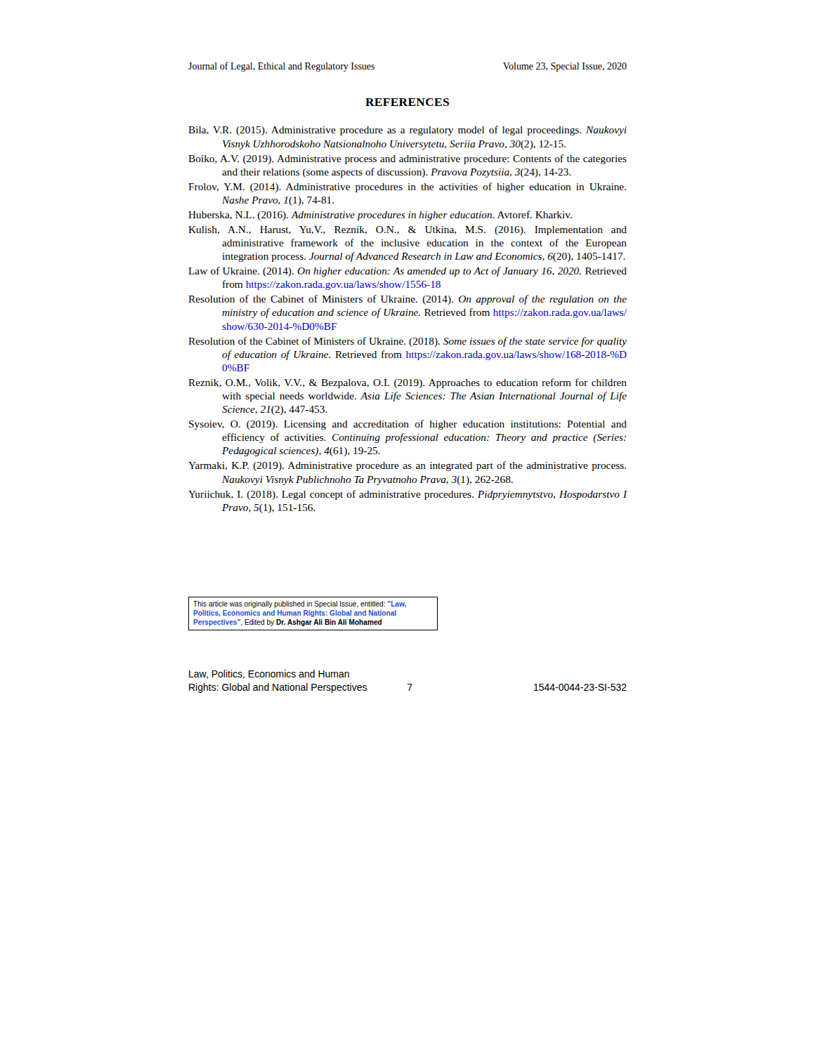Journal of Legal, Ethical and Regulatory Issues
Volume 23, Special Issue, 2020
REFERENCES
Bila, V.R. (2015). Administrative procedure as a regulatory model of legal proceedings. Naukovyi Visnyk Uzhhorodskoho Natsionalnoho Universytetu, Seriia Pravo, 30(2), 12-15.
Boiko, A.V. (2019). Administrative process and administrative procedure: Contents of the categories and their relations (some aspects of discussion). Pravova Pozytsiia, 3(24), 14-23.
Frolov, Y.M. (2014). Administrative procedures in the activities of higher education in Ukraine. Nashe Pravo, 1(1), 74-81.
Huberska, N.L. (2016). Administrative procedures in higher education. Avtoref. Kharkiv.
Kulish, A.N., Harust, Yu,V., Reznik, O.N., & Utkina, M.S. (2016). Implementation and administrative framework of the inclusive education in the context of the European integration process. Journal of Advanced Research in Law and Economics, 6(20), 1405-1417.
Law of Ukraine. (2014). On higher education: As amended up to Act of January 16, 2020. Retrieved from https://zakon.rada.gov.ua/laws/show/1556-18
Resolution of the Cabinet of Ministers of Ukraine. (2014). On approval of the regulation on the ministry of education and science of Ukraine. Retrieved from https://zakon.rada.gov.ua/laws/show/630-2014-%D0%BF
Resolution of the Cabinet of Ministers of Ukraine. (2018). Some issues of the state service for quality of education of Ukraine. Retrieved from https://zakon.rada.gov.ua/laws/show/168-2018-%D0%BF
Reznik, O.M., Volik, V.V., & Bezpalova, O.I. (2019). Approaches to education reform for children with special needs worldwide. Asia Life Sciences: The Asian International Journal of Life Science, 21(2), 447-453.
Sysoiev, O. (2019). Licensing and accreditation of higher education institutions: Potential and efficiency of activities. Continuing professional education: Theory and practice (Series: Pedagogical sciences), 4(61), 19-25.
Yarmaki, K.P. (2019). Administrative procedure as an integrated part of the administrative process. Naukovyi Visnyk Publichnoho Ta Pryvatnoho Prava, 3(1), 262-268.
Yuriichuk, I. (2018). Legal concept of administrative procedures. Pidpryiemnytstvo, Hospodarstvo I Pravo, 5(1), 151-156.
This article was originally published in Special Issue, entitled: "Law, Politics, Economics and Human Rights: Global and National Perspectives", Edited by Dr. Ashgar Ali Bin Ali Mohamed
Law, Politics, Economics and Human
Rights: Global and National Perspectives
7
1544-0044-23-SI-532